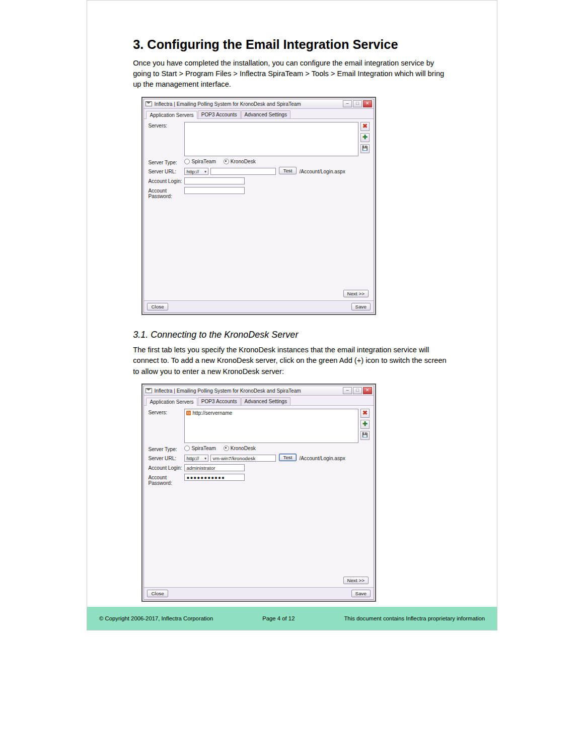3. Configuring the Email Integration Service
Once you have completed the installation, you can configure the email integration service by going to Start > Program Files > Inflectra SpiraTeam > Tools > Email Integration which will bring up the management interface.
Inflectra | Emailing Polling System for KronoDesk and SpiraTeam
–□✕
Application Servers
POP3 Accounts
Advanced Settings
Servers:
✖
✚
💾
Server Type:
SpiraTeam KronoDesk
Server URL:
http://
Test
/Account/Login.aspx
Account Login:
Account Password:
Next >>
Close Save
3.1. Connecting to the KronoDesk Server
The first tab lets you specify the KronoDesk instances that the email integration service will connect to. To add a new KronoDesk server, click on the green Add (+) icon to switch the screen to allow you to enter a new KronoDesk server:
Inflectra | Emailing Polling System for KronoDesk and SpiraTeam
–□✕
Application Servers
POP3 Accounts
Advanced Settings
Servers:
Dhttp://servername
✖
✚
💾
Server Type:
SpiraTeam KronoDesk
Server URL:
http://
vm-win7/kronodesk
Test
/Account/Login.aspx
Account Login:
administrator
Account Password:
●●●●●●●●●●●
Next >>
Close Save
© Copyright 2006-2017, Inflectra Corporation
Page 4 of 12
This document contains Inflectra proprietary information